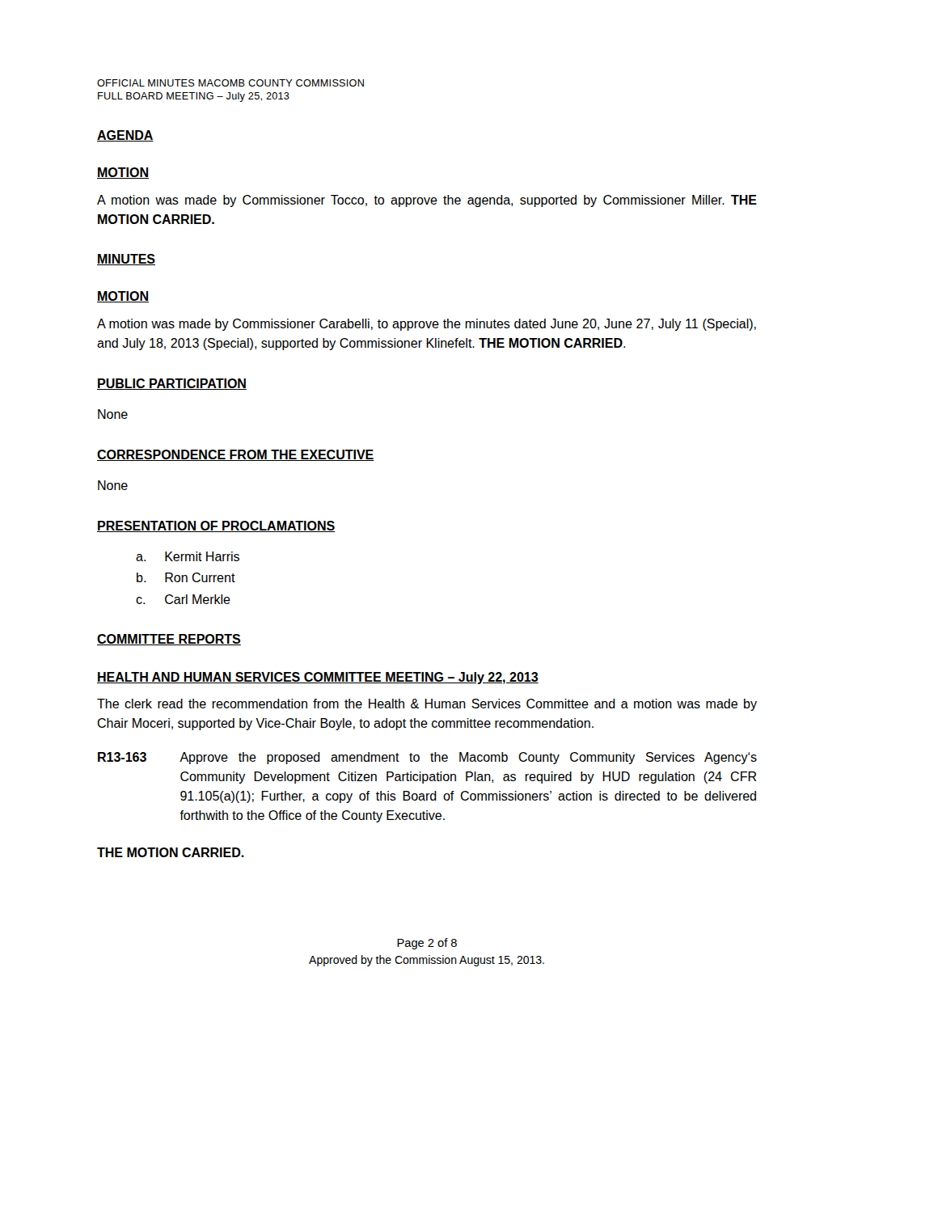OFFICIAL MINUTES MACOMB COUNTY COMMISSION
FULL BOARD MEETING – July 25, 2013
AGENDA
MOTION
A motion was made by Commissioner Tocco, to approve the agenda, supported by Commissioner Miller. THE MOTION CARRIED.
MINUTES
MOTION
A motion was made by Commissioner Carabelli, to approve the minutes dated June 20, June 27, July 11 (Special), and July 18, 2013 (Special), supported by Commissioner Klinefelt. THE MOTION CARRIED.
PUBLIC PARTICIPATION
None
CORRESPONDENCE FROM THE EXECUTIVE
None
PRESENTATION OF PROCLAMATIONS
a. Kermit Harris
b. Ron Current
c. Carl Merkle
COMMITTEE REPORTS
HEALTH AND HUMAN SERVICES COMMITTEE MEETING – July 22, 2013
The clerk read the recommendation from the Health & Human Services Committee and a motion was made by Chair Moceri, supported by Vice-Chair Boyle, to adopt the committee recommendation.
R13-163
Approve the proposed amendment to the Macomb County Community Services Agency‘s Community Development Citizen Participation Plan, as required by HUD regulation (24 CFR 91.105(a)(1); Further, a copy of this Board of Commissioners’ action is directed to be delivered forthwith to the Office of the County Executive.
THE MOTION CARRIED.
Page 2 of 8
Approved by the Commission August 15, 2013.